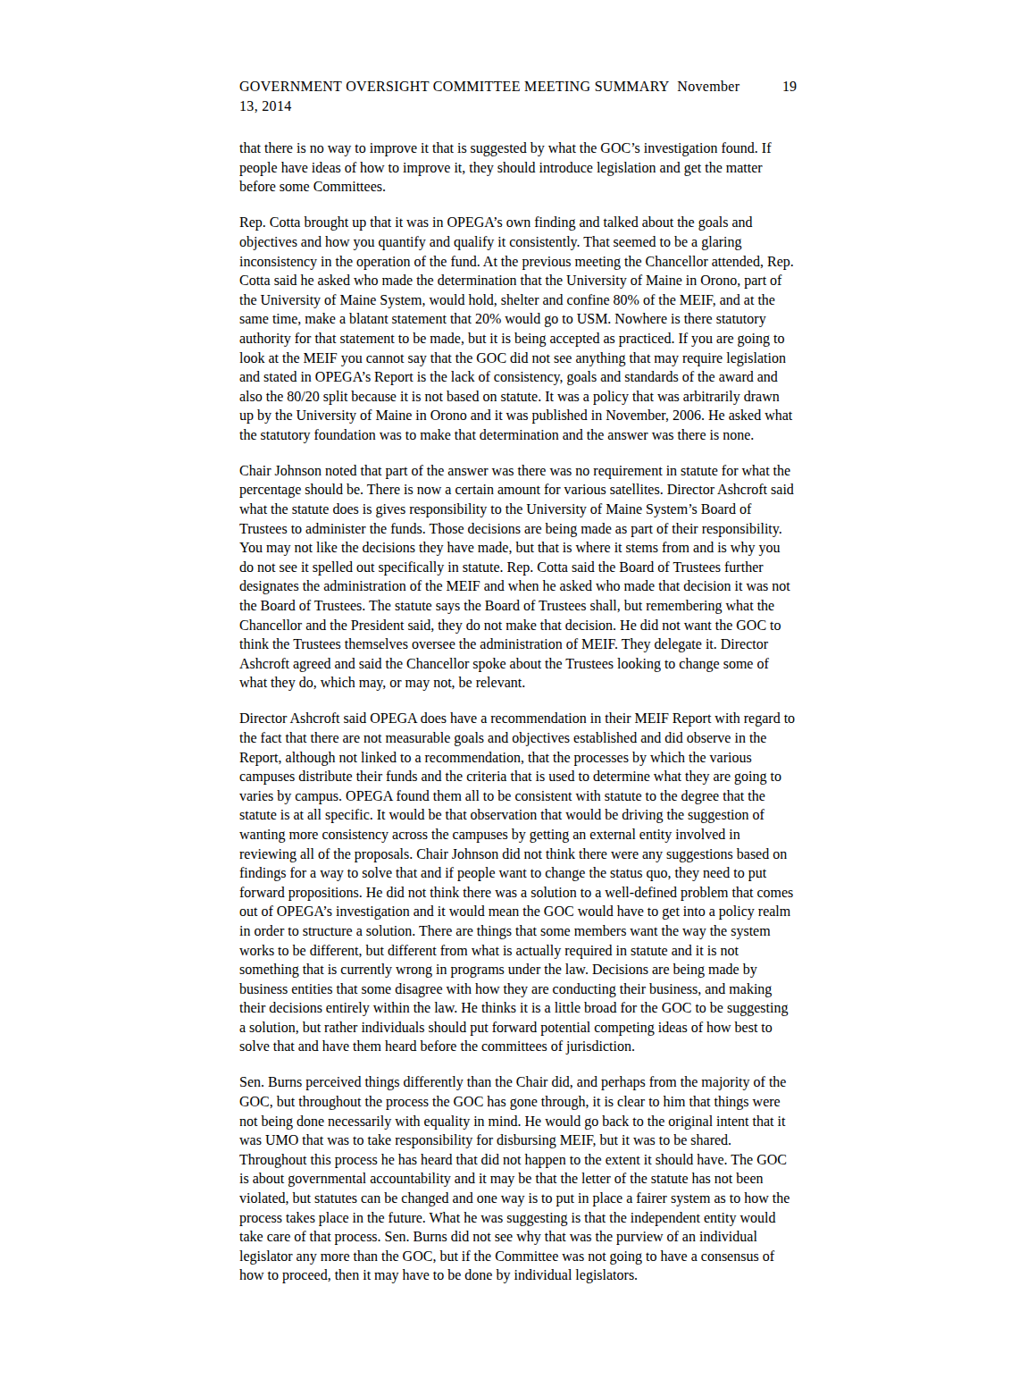GOVERNMENT OVERSIGHT COMMITTEE MEETING SUMMARY November 13, 2014 19
that there is no way to improve it that is suggested by what the GOC’s investigation found. If people have ideas of how to improve it, they should introduce legislation and get the matter before some Committees.
Rep. Cotta brought up that it was in OPEGA’s own finding and talked about the goals and objectives and how you quantify and qualify it consistently. That seemed to be a glaring inconsistency in the operation of the fund. At the previous meeting the Chancellor attended, Rep. Cotta said he asked who made the determination that the University of Maine in Orono, part of the University of Maine System, would hold, shelter and confine 80% of the MEIF, and at the same time, make a blatant statement that 20% would go to USM. Nowhere is there statutory authority for that statement to be made, but it is being accepted as practiced. If you are going to look at the MEIF you cannot say that the GOC did not see anything that may require legislation and stated in OPEGA’s Report is the lack of consistency, goals and standards of the award and also the 80/20 split because it is not based on statute. It was a policy that was arbitrarily drawn up by the University of Maine in Orono and it was published in November, 2006. He asked what the statutory foundation was to make that determination and the answer was there is none.
Chair Johnson noted that part of the answer was there was no requirement in statute for what the percentage should be. There is now a certain amount for various satellites. Director Ashcroft said what the statute does is gives responsibility to the University of Maine System’s Board of Trustees to administer the funds. Those decisions are being made as part of their responsibility. You may not like the decisions they have made, but that is where it stems from and is why you do not see it spelled out specifically in statute. Rep. Cotta said the Board of Trustees further designates the administration of the MEIF and when he asked who made that decision it was not the Board of Trustees. The statute says the Board of Trustees shall, but remembering what the Chancellor and the President said, they do not make that decision. He did not want the GOC to think the Trustees themselves oversee the administration of MEIF. They delegate it. Director Ashcroft agreed and said the Chancellor spoke about the Trustees looking to change some of what they do, which may, or may not, be relevant.
Director Ashcroft said OPEGA does have a recommendation in their MEIF Report with regard to the fact that there are not measurable goals and objectives established and did observe in the Report, although not linked to a recommendation, that the processes by which the various campuses distribute their funds and the criteria that is used to determine what they are going to varies by campus. OPEGA found them all to be consistent with statute to the degree that the statute is at all specific. It would be that observation that would be driving the suggestion of wanting more consistency across the campuses by getting an external entity involved in reviewing all of the proposals. Chair Johnson did not think there were any suggestions based on findings for a way to solve that and if people want to change the status quo, they need to put forward propositions. He did not think there was a solution to a well-defined problem that comes out of OPEGA’s investigation and it would mean the GOC would have to get into a policy realm in order to structure a solution. There are things that some members want the way the system works to be different, but different from what is actually required in statute and it is not something that is currently wrong in programs under the law. Decisions are being made by business entities that some disagree with how they are conducting their business, and making their decisions entirely within the law. He thinks it is a little broad for the GOC to be suggesting a solution, but rather individuals should put forward potential competing ideas of how best to solve that and have them heard before the committees of jurisdiction.
Sen. Burns perceived things differently than the Chair did, and perhaps from the majority of the GOC, but throughout the process the GOC has gone through, it is clear to him that things were not being done necessarily with equality in mind. He would go back to the original intent that it was UMO that was to take responsibility for disbursing MEIF, but it was to be shared. Throughout this process he has heard that did not happen to the extent it should have. The GOC is about governmental accountability and it may be that the letter of the statute has not been violated, but statutes can be changed and one way is to put in place a fairer system as to how the process takes place in the future. What he was suggesting is that the independent entity would take care of that process. Sen. Burns did not see why that was the purview of an individual legislator any more than the GOC, but if the Committee was not going to have a consensus of how to proceed, then it may have to be done by individual legislators.